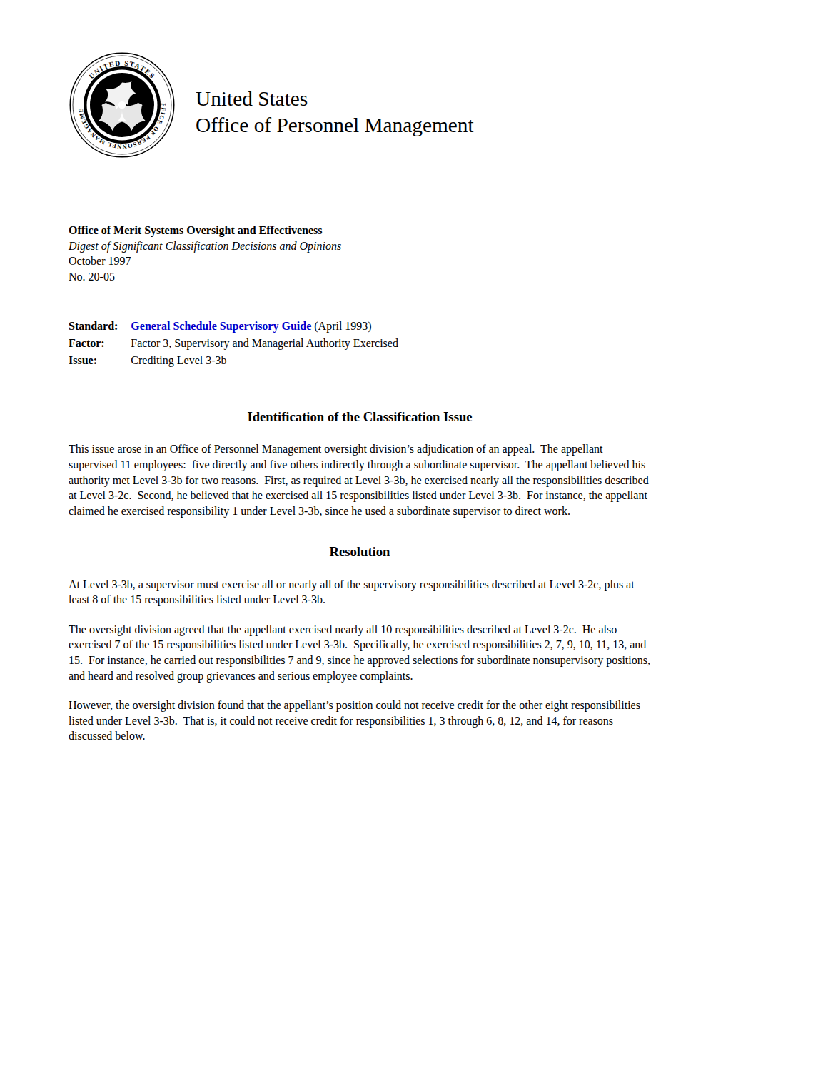UNITED STATES OFFICE OF PERSONNEL MANAGEMENT
United States
Office of Personnel Management
Office of Merit Systems Oversight and Effectiveness
Digest of Significant Classification Decisions and Opinions
October 1997
No. 20-05
| Standard: | General Schedule Supervisory Guide (April 1993) |
| Factor: | Factor 3, Supervisory and Managerial Authority Exercised |
| Issue: | Crediting Level 3-3b |
Identification of the Classification Issue
This issue arose in an Office of Personnel Management oversight division’s adjudication of an appeal. The appellant supervised 11 employees: five directly and five others indirectly through a subordinate supervisor. The appellant believed his authority met Level 3-3b for two reasons. First, as required at Level 3-3b, he exercised nearly all the responsibilities described at Level 3-2c. Second, he believed that he exercised all 15 responsibilities listed under Level 3-3b. For instance, the appellant claimed he exercised responsibility 1 under Level 3-3b, since he used a subordinate supervisor to direct work.
Resolution
At Level 3-3b, a supervisor must exercise all or nearly all of the supervisory responsibilities described at Level 3-2c, plus at least 8 of the 15 responsibilities listed under Level 3-3b.
The oversight division agreed that the appellant exercised nearly all 10 responsibilities described at Level 3-2c. He also exercised 7 of the 15 responsibilities listed under Level 3-3b. Specifically, he exercised responsibilities 2, 7, 9, 10, 11, 13, and 15. For instance, he carried out responsibilities 7 and 9, since he approved selections for subordinate nonsupervisory positions, and heard and resolved group grievances and serious employee complaints.
However, the oversight division found that the appellant’s position could not receive credit for the other eight responsibilities listed under Level 3-3b. That is, it could not receive credit for responsibilities 1, 3 through 6, 8, 12, and 14, for reasons discussed below.